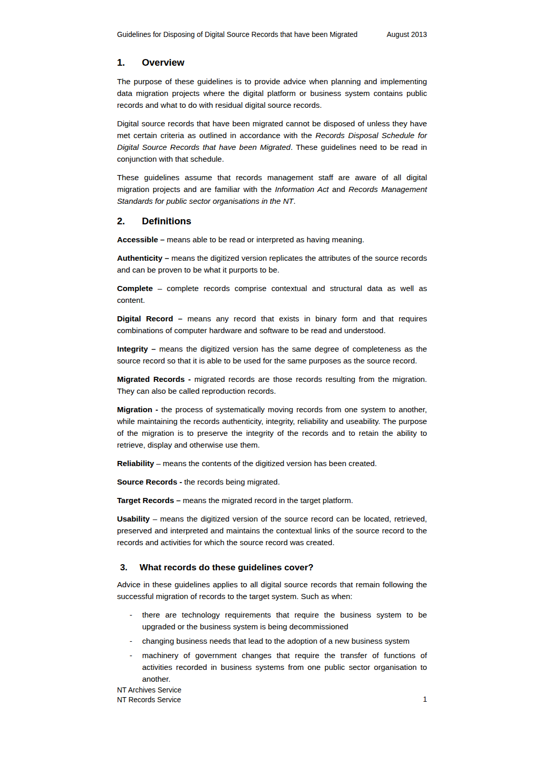Guidelines for Disposing of Digital Source Records that have been Migrated
August 2013
1. Overview
The purpose of these guidelines is to provide advice when planning and implementing data migration projects where the digital platform or business system contains public records and what to do with residual digital source records.
Digital source records that have been migrated cannot be disposed of unless they have met certain criteria as outlined in accordance with the Records Disposal Schedule for Digital Source Records that have been Migrated. These guidelines need to be read in conjunction with that schedule.
These guidelines assume that records management staff are aware of all digital migration projects and are familiar with the Information Act and Records Management Standards for public sector organisations in the NT.
2. Definitions
Accessible – means able to be read or interpreted as having meaning.
Authenticity – means the digitized version replicates the attributes of the source records and can be proven to be what it purports to be.
Complete – complete records comprise contextual and structural data as well as content.
Digital Record – means any record that exists in binary form and that requires combinations of computer hardware and software to be read and understood.
Integrity – means the digitized version has the same degree of completeness as the source record so that it is able to be used for the same purposes as the source record.
Migrated Records - migrated records are those records resulting from the migration. They can also be called reproduction records.
Migration - the process of systematically moving records from one system to another, while maintaining the records authenticity, integrity, reliability and useability. The purpose of the migration is to preserve the integrity of the records and to retain the ability to retrieve, display and otherwise use them.
Reliability – means the contents of the digitized version has been created.
Source Records - the records being migrated.
Target Records – means the migrated record in the target platform.
Usability – means the digitized version of the source record can be located, retrieved, preserved and interpreted and maintains the contextual links of the source record to the records and activities for which the source record was created.
3. What records do these guidelines cover?
Advice in these guidelines applies to all digital source records that remain following the successful migration of records to the target system. Such as when:
there are technology requirements that require the business system to be upgraded or the business system is being decommissioned
changing business needs that lead to the adoption of a new business system
machinery of government changes that require the transfer of functions of activities recorded in business systems from one public sector organisation to another.
NT Archives Service
NT Records Service
1